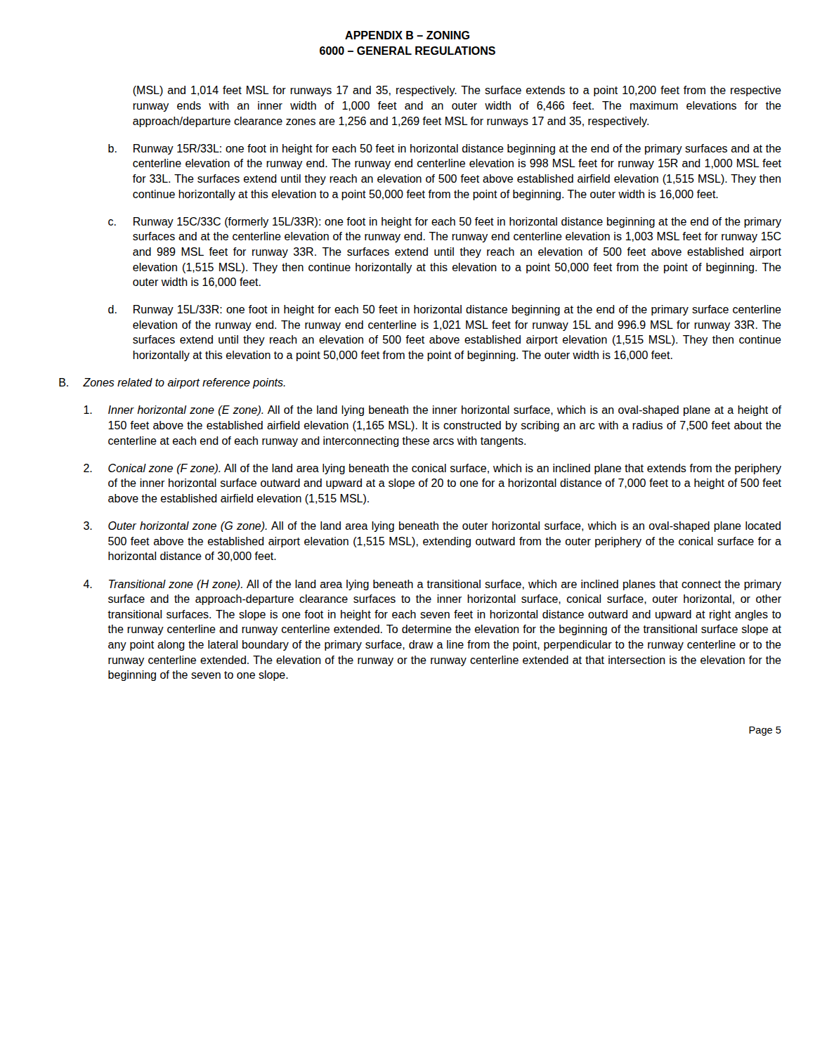APPENDIX B – ZONING 6000 – GENERAL REGULATIONS
(MSL) and 1,014 feet MSL for runways 17 and 35, respectively. The surface extends to a point 10,200 feet from the respective runway ends with an inner width of 1,000 feet and an outer width of 6,466 feet. The maximum elevations for the approach/departure clearance zones are 1,256 and 1,269 feet MSL for runways 17 and 35, respectively.
b. Runway 15R/33L: one foot in height for each 50 feet in horizontal distance beginning at the end of the primary surfaces and at the centerline elevation of the runway end. The runway end centerline elevation is 998 MSL feet for runway 15R and 1,000 MSL feet for 33L. The surfaces extend until they reach an elevation of 500 feet above established airfield elevation (1,515 MSL). They then continue horizontally at this elevation to a point 50,000 feet from the point of beginning. The outer width is 16,000 feet.
c. Runway 15C/33C (formerly 15L/33R): one foot in height for each 50 feet in horizontal distance beginning at the end of the primary surfaces and at the centerline elevation of the runway end. The runway end centerline elevation is 1,003 MSL feet for runway 15C and 989 MSL feet for runway 33R. The surfaces extend until they reach an elevation of 500 feet above established airport elevation (1,515 MSL). They then continue horizontally at this elevation to a point 50,000 feet from the point of beginning. The outer width is 16,000 feet.
d. Runway 15L/33R: one foot in height for each 50 feet in horizontal distance beginning at the end of the primary surface centerline elevation of the runway end. The runway end centerline is 1,021 MSL feet for runway 15L and 996.9 MSL for runway 33R. The surfaces extend until they reach an elevation of 500 feet above established airport elevation (1,515 MSL). They then continue horizontally at this elevation to a point 50,000 feet from the point of beginning. The outer width is 16,000 feet.
B. Zones related to airport reference points.
1. Inner horizontal zone (E zone). All of the land lying beneath the inner horizontal surface, which is an oval-shaped plane at a height of 150 feet above the established airfield elevation (1,165 MSL). It is constructed by scribing an arc with a radius of 7,500 feet about the centerline at each end of each runway and interconnecting these arcs with tangents.
2. Conical zone (F zone). All of the land area lying beneath the conical surface, which is an inclined plane that extends from the periphery of the inner horizontal surface outward and upward at a slope of 20 to one for a horizontal distance of 7,000 feet to a height of 500 feet above the established airfield elevation (1,515 MSL).
3. Outer horizontal zone (G zone). All of the land area lying beneath the outer horizontal surface, which is an oval-shaped plane located 500 feet above the established airport elevation (1,515 MSL), extending outward from the outer periphery of the conical surface for a horizontal distance of 30,000 feet.
4. Transitional zone (H zone). All of the land area lying beneath a transitional surface, which are inclined planes that connect the primary surface and the approach-departure clearance surfaces to the inner horizontal surface, conical surface, outer horizontal, or other transitional surfaces. The slope is one foot in height for each seven feet in horizontal distance outward and upward at right angles to the runway centerline and runway centerline extended. To determine the elevation for the beginning of the transitional surface slope at any point along the lateral boundary of the primary surface, draw a line from the point, perpendicular to the runway centerline or to the runway centerline extended. The elevation of the runway or the runway centerline extended at that intersection is the elevation for the beginning of the seven to one slope.
Page 5